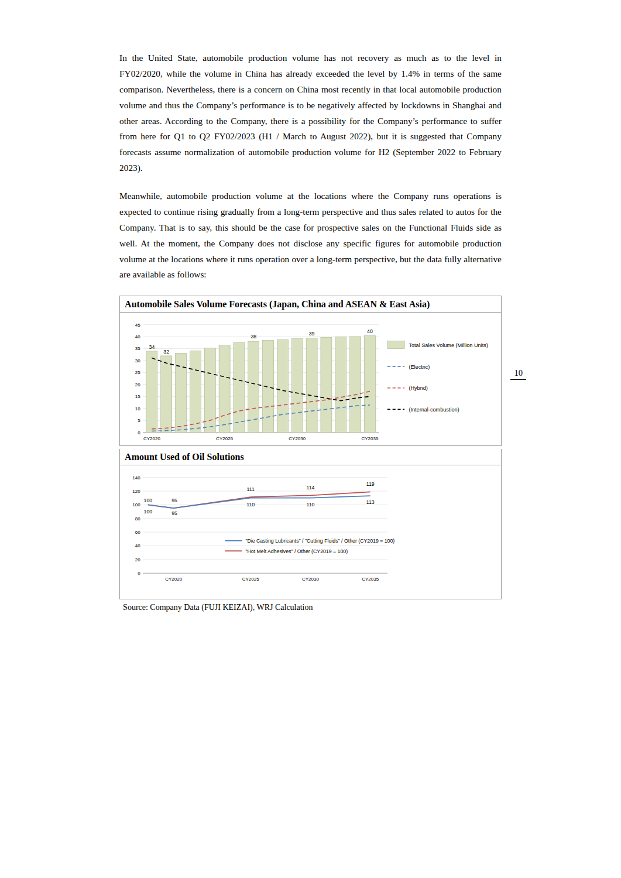In the United State, automobile production volume has not recovery as much as to the level in FY02/2020, while the volume in China has already exceeded the level by 1.4% in terms of the same comparison. Nevertheless, there is a concern on China most recently in that local automobile production volume and thus the Company’s performance is to be negatively affected by lockdowns in Shanghai and other areas. According to the Company, there is a possibility for the Company’s performance to suffer from here for Q1 to Q2 FY02/2023 (H1 / March to August 2022), but it is suggested that Company forecasts assume normalization of automobile production volume for H2 (September 2022 to February 2023).
Meanwhile, automobile production volume at the locations where the Company runs operations is expected to continue rising gradually from a long-term perspective and thus sales related to autos for the Company. That is to say, this should be the case for prospective sales on the Functional Fluids side as well. At the moment, the Company does not disclose any specific figures for automobile production volume at the locations where it runs operation over a long-term perspective, but the data fully alternative are available as follows:
10
Automobile Sales Volume Forecasts (Japan, China and ASEAN & East Asia)
45 40 35 30 25 20 15 10 5 0 34 32 38 39 40 CY2020 CY2025 CY2030 CY2035 Total Sales Volume (Million Units) (Electric) (Hybrid) (Internal-combustion)
Amount Used of Oil Solutions
140 120 100 80 60 40 20 0 100 100 95 95 111 110 114 110 119 113 CY2020 CY2025 CY2030 CY2035 "Die Casting Lubricants" / "Cutting Fluids" / Other (CY2019 = 100) "Hot Melt Adhesives" / Other (CY2019 = 100)
Source: Company Data (FUJI KEIZAI), WRJ Calculation